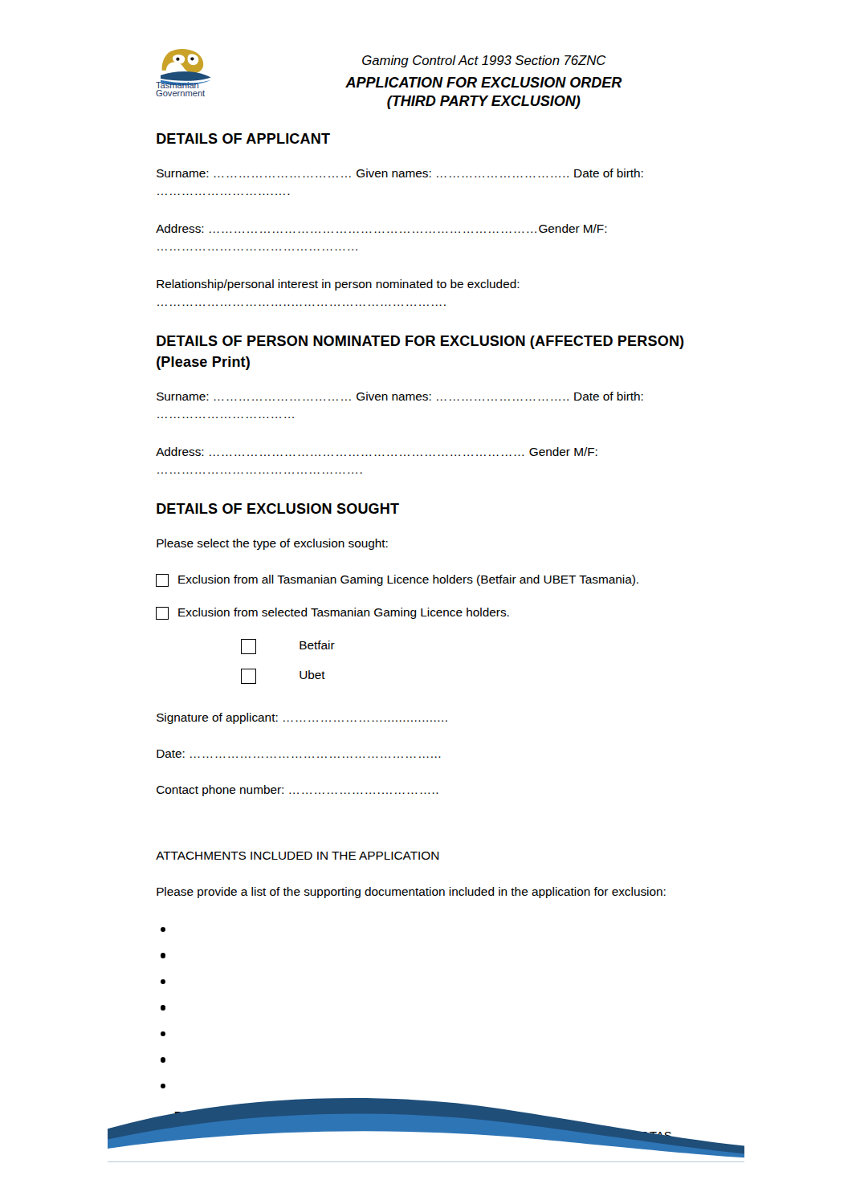Tasmanian Government
Gaming Control Act 1993 Section 76ZNC
APPLICATION FOR EXCLUSION ORDER
(THIRD PARTY EXCLUSION)
DETAILS OF APPLICANT
Surname: …………………………… Given names: ………………………….. Date of birth: ……………………….….
Address: ……………………………………………………………………Gender M/F: …………………………………………
Relationship/personal interest in person nominated to be excluded: …………………………..……………………………….
DETAILS OF PERSON NOMINATED FOR EXCLUSION (AFFECTED PERSON) (Please Print)
Surname: …………………………… Given names: ………………………….. Date of birth: ……………………………
Address: ………………………………………………………………… Gender M/F: ………………………………………….
DETAILS OF EXCLUSION SOUGHT
Please select the type of exclusion sought:
Exclusion from all Tasmanian Gaming Licence holders (Betfair and UBET Tasmania).
Exclusion from selected Tasmanian Gaming Licence holders.
Betfair
Ubet
Signature of applicant: …………………….................
Date: …………………………………………………...
Contact phone number: ………………….…………..
ATTACHMENTS INCLUDED IN THE APPLICATION
Please provide a list of the supporting documentation included in the application for exclusion:
Post this form with its attachments to:
‘Exclusion Program’ Tasmanian Liquor and Gaming Commission, GPO Box 1374 HOBART TAS 7000